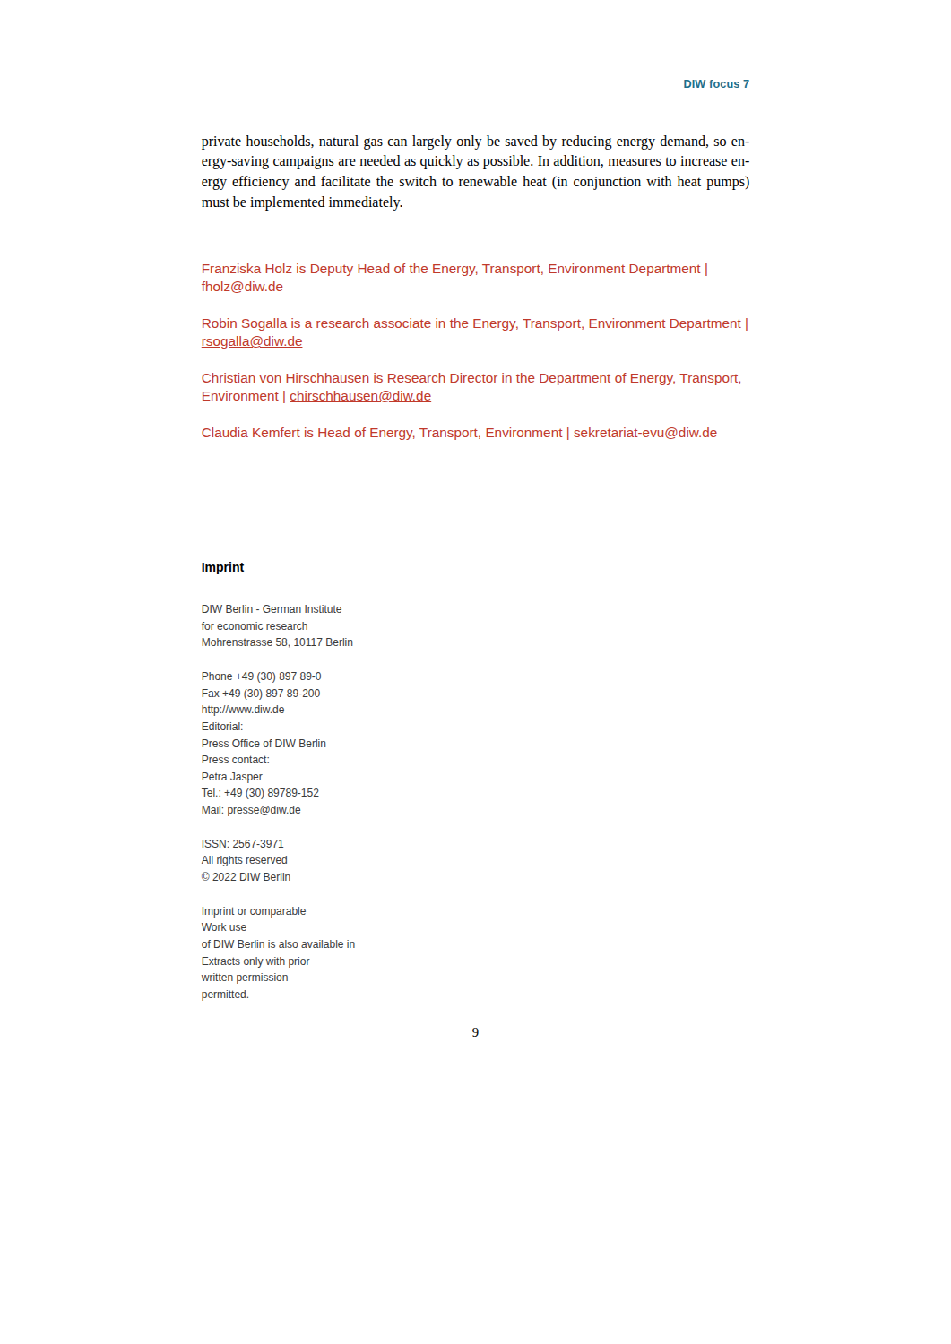DIW focus 7
private households, natural gas can largely only be saved by reducing energy demand, so energy-saving campaigns are needed as quickly as possible. In addition, measures to increase energy efficiency and facilitate the switch to renewable heat (in conjunction with heat pumps) must be implemented immediately.
Franziska Holz is Deputy Head of the Energy, Transport, Environment Department | fholz@diw.de
Robin Sogalla is a research associate in the Energy, Transport, Environment Department | rsogalla@diw.de
Christian von Hirschhausen is Research Director in the Department of Energy, Transport, Environment | chirschhausen@diw.de
Claudia Kemfert is Head of Energy, Transport, Environment | sekretariat-evu@diw.de
Imprint
DIW Berlin - German Institute
for economic research
Mohrenstrasse 58, 10117 Berlin
Phone +49 (30) 897 89-0
Fax +49 (30) 897 89-200
http://www.diw.de
Editorial:
Press Office of DIW Berlin
Press contact:
Petra Jasper
Tel.: +49 (30) 89789-152
Mail: presse@diw.de
ISSN: 2567-3971
All rights reserved
© 2022 DIW Berlin
Imprint or comparable
Work use
of DIW Berlin is also available in
Extracts only with prior
written permission
permitted.
9